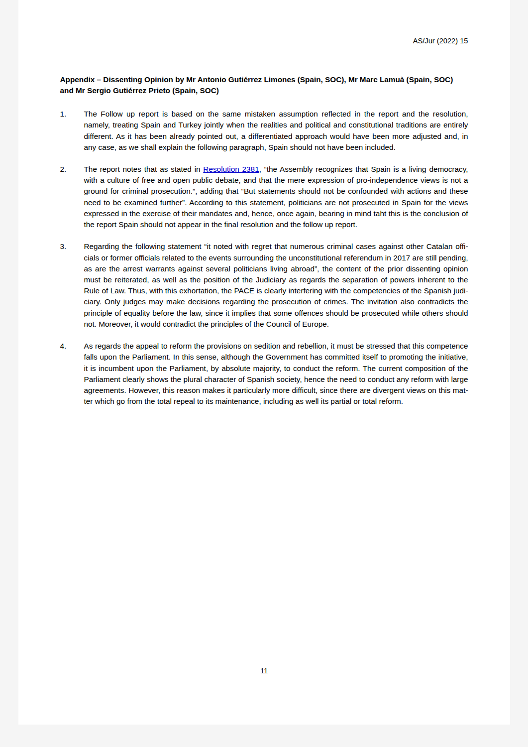AS/Jur (2022) 15
Appendix – Dissenting Opinion by Mr Antonio Gutiérrez Limones (Spain, SOC), Mr Marc Lamuà (Spain, SOC) and Mr Sergio Gutiérrez Prieto (Spain, SOC)
The Follow up report is based on the same mistaken assumption reflected in the report and the resolution, namely, treating Spain and Turkey jointly when the realities and political and constitutional traditions are entirely different. As it has been already pointed out, a differentiated approach would have been more adjusted and, in any case, as we shall explain the following paragraph, Spain should not have been included.
The report notes that as stated in Resolution 2381, “the Assembly recognizes that Spain is a living democracy, with a culture of free and open public debate, and that the mere expression of pro-independence views is not a ground for criminal prosecution.”, adding that “But statements should not be confounded with actions and these need to be examined further”. According to this statement, politicians are not prosecuted in Spain for the views expressed in the exercise of their mandates and, hence, once again, bearing in mind taht this is the conclusion of the report Spain should not appear in the final resolution and the follow up report.
Regarding the following statement “it noted with regret that numerous criminal cases against other Catalan officials or former officials related to the events surrounding the unconstitutional referendum in 2017 are still pending, as are the arrest warrants against several politicians living abroad”, the content of the prior dissenting opinion must be reiterated, as well as the position of the Judiciary as regards the separation of powers inherent to the Rule of Law. Thus, with this exhortation, the PACE is clearly interfering with the competencies of the Spanish judiciary. Only judges may make decisions regarding the prosecution of crimes. The invitation also contradicts the principle of equality before the law, since it implies that some offences should be prosecuted while others should not. Moreover, it would contradict the principles of the Council of Europe.
As regards the appeal to reform the provisions on sedition and rebellion, it must be stressed that this competence falls upon the Parliament. In this sense, although the Government has committed itself to promoting the initiative, it is incumbent upon the Parliament, by absolute majority, to conduct the reform. The current composition of the Parliament clearly shows the plural character of Spanish society, hence the need to conduct any reform with large agreements. However, this reason makes it particularly more difficult, since there are divergent views on this matter which go from the total repeal to its maintenance, including as well its partial or total reform.
11